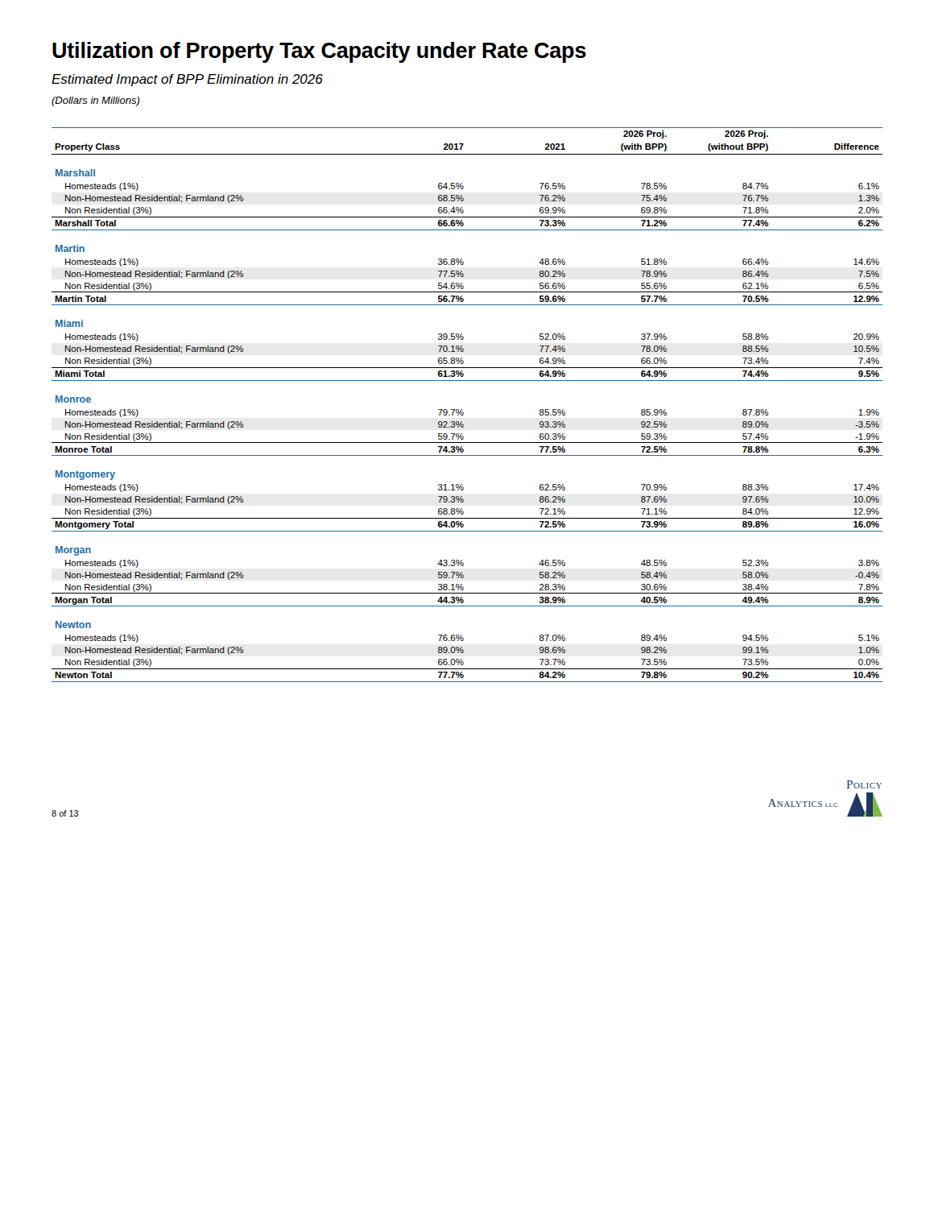Utilization of Property Tax Capacity under Rate Caps
Estimated Impact of BPP Elimination in 2026
(Dollars in Millions)
| | | | 2026 Proj. | 2026 Proj. | |
| --- | --- | --- | --- | --- | --- |
| Property Class | 2017 | 2021 | (with BPP) | (without BPP) | Difference |
| Marshall |
| Homesteads (1%) | 64.5% | 76.5% | 78.5% | 84.7% | 6.1% |
| Non-Homestead Residential; Farmland (2% | 68.5% | 76.2% | 75.4% | 76.7% | 1.3% |
| Non Residential (3%) | 66.4% | 69.9% | 69.8% | 71.8% | 2.0% |
| Marshall Total | 66.6% | 73.3% | 71.2% | 77.4% | 6.2% |
| Martin |
| Homesteads (1%) | 36.8% | 48.6% | 51.8% | 66.4% | 14.6% |
| Non-Homestead Residential; Farmland (2% | 77.5% | 80.2% | 78.9% | 86.4% | 7.5% |
| Non Residential (3%) | 54.6% | 56.6% | 55.6% | 62.1% | 6.5% |
| Martin Total | 56.7% | 59.6% | 57.7% | 70.5% | 12.9% |
| Miami |
| Homesteads (1%) | 39.5% | 52.0% | 37.9% | 58.8% | 20.9% |
| Non-Homestead Residential; Farmland (2% | 70.1% | 77.4% | 78.0% | 88.5% | 10.5% |
| Non Residential (3%) | 65.8% | 64.9% | 66.0% | 73.4% | 7.4% |
| Miami Total | 61.3% | 64.9% | 64.9% | 74.4% | 9.5% |
| Monroe |
| Homesteads (1%) | 79.7% | 85.5% | 85.9% | 87.8% | 1.9% |
| Non-Homestead Residential; Farmland (2% | 92.3% | 93.3% | 92.5% | 89.0% | -3.5% |
| Non Residential (3%) | 59.7% | 60.3% | 59.3% | 57.4% | -1.9% |
| Monroe Total | 74.3% | 77.5% | 72.5% | 78.8% | 6.3% |
| Montgomery |
| Homesteads (1%) | 31.1% | 62.5% | 70.9% | 88.3% | 17.4% |
| Non-Homestead Residential; Farmland (2% | 79.3% | 86.2% | 87.6% | 97.6% | 10.0% |
| Non Residential (3%) | 68.8% | 72.1% | 71.1% | 84.0% | 12.9% |
| Montgomery Total | 64.0% | 72.5% | 73.9% | 89.8% | 16.0% |
| Morgan |
| Homesteads (1%) | 43.3% | 46.5% | 48.5% | 52.3% | 3.8% |
| Non-Homestead Residential; Farmland (2% | 59.7% | 58.2% | 58.4% | 58.0% | -0.4% |
| Non Residential (3%) | 38.1% | 28.3% | 30.6% | 38.4% | 7.8% |
| Morgan Total | 44.3% | 38.9% | 40.5% | 49.4% | 8.9% |
| Newton |
| Homesteads (1%) | 76.6% | 87.0% | 89.4% | 94.5% | 5.1% |
| Non-Homestead Residential; Farmland (2% | 89.0% | 98.6% | 98.2% | 99.1% | 1.0% |
| Non Residential (3%) | 66.0% | 73.7% | 73.5% | 73.5% | 0.0% |
| Newton Total | 77.7% | 84.2% | 79.8% | 90.2% | 10.4% |
8 of 13
Policy
Analytics LLC